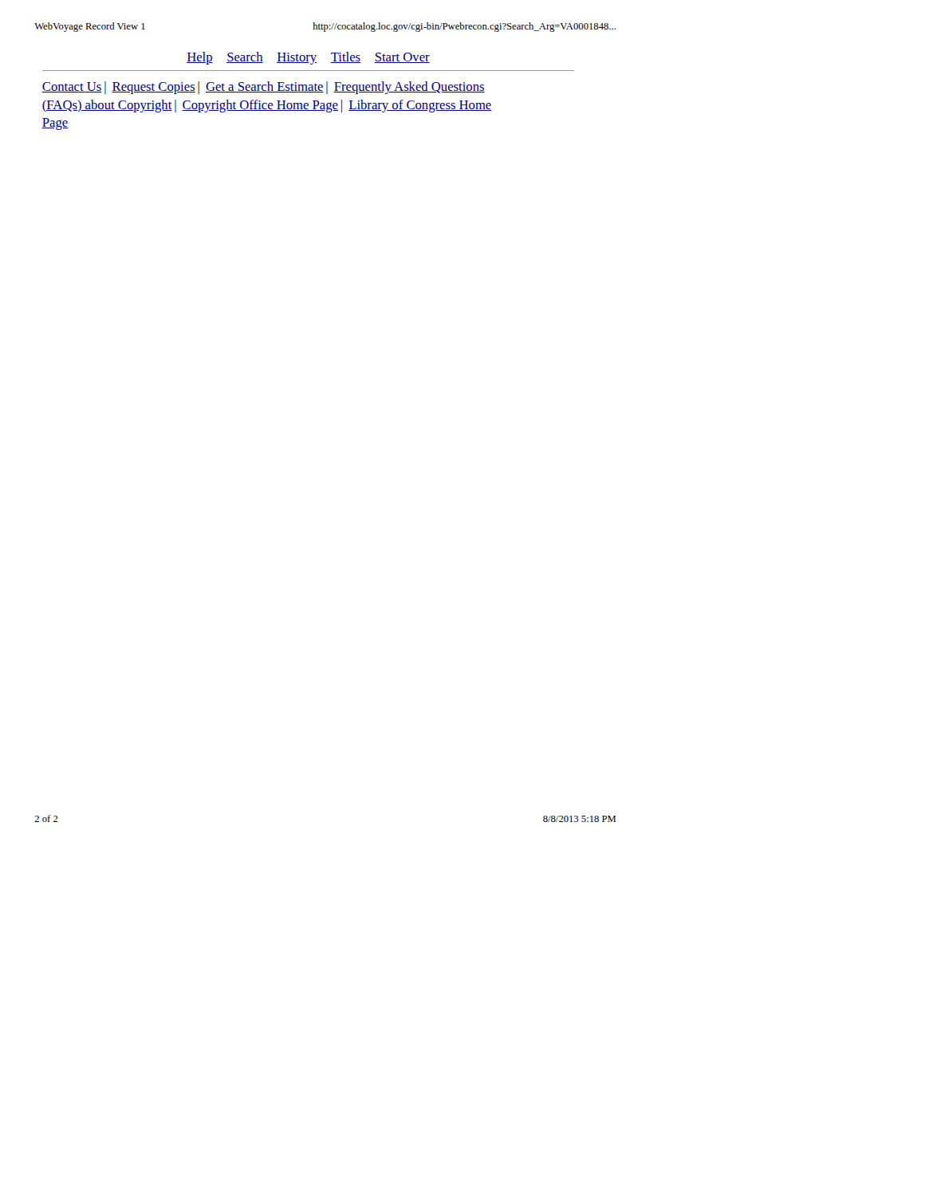WebVoyage Record View 1 http://cocatalog.loc.gov/cgi-bin/Pwebrecon.cgi?Search_Arg=VA0001848...
Help Search History Titles Start Over
Contact Us| Request Copies| Get a Search Estimate| Frequently Asked Questions (FAQs) about Copyright| Copyright Office Home Page| Library of Congress Home Page
2 of 2 8/8/2013 5:18 PM